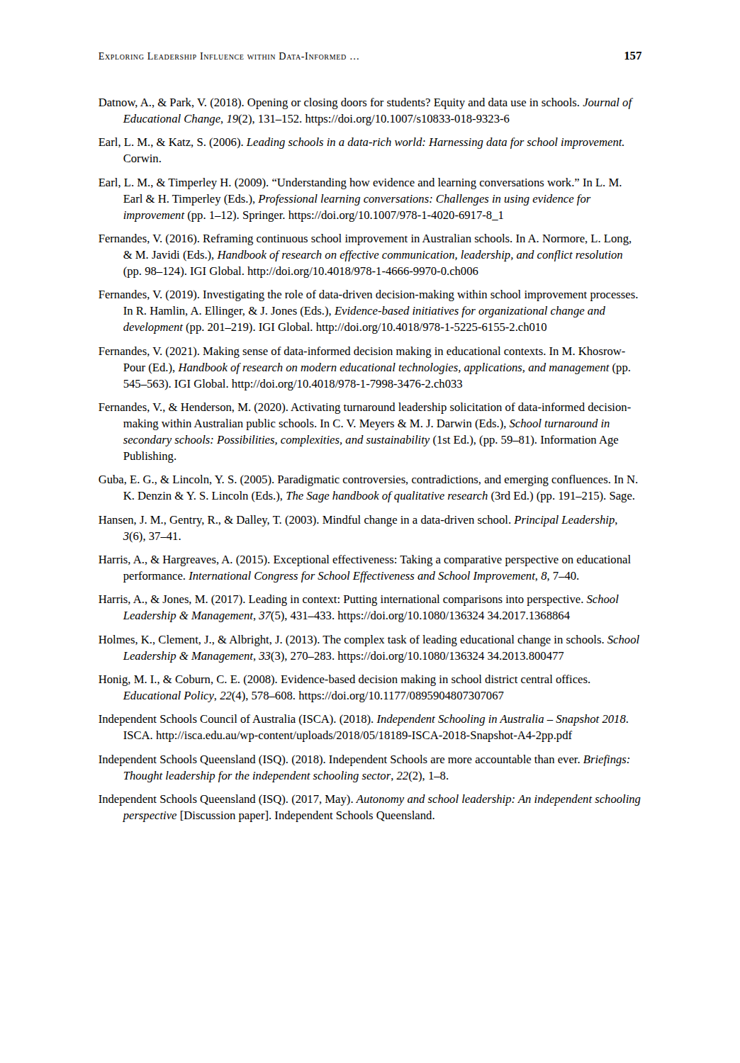Exploring Leadership Influence within Data-Informed … 157
Datnow, A., & Park, V. (2018). Opening or closing doors for students? Equity and data use in schools. Journal of Educational Change, 19(2), 131–152. https://doi.org/10.1007/s10833-018-9323-6
Earl, L. M., & Katz, S. (2006). Leading schools in a data-rich world: Harnessing data for school improvement. Corwin.
Earl, L. M., & Timperley H. (2009). “Understanding how evidence and learning conversations work.” In L. M. Earl & H. Timperley (Eds.), Professional learning conversations: Challenges in using evidence for improvement (pp. 1–12). Springer. https://doi.org/10.1007/978-1-4020-6917-8_1
Fernandes, V. (2016). Reframing continuous school improvement in Australian schools. In A. Normore, L. Long, & M. Javidi (Eds.), Handbook of research on effective communication, leadership, and conflict resolution (pp. 98–124). IGI Global. http://doi.org/10.4018/978-1-4666-9970-0.ch006
Fernandes, V. (2019). Investigating the role of data-driven decision-making within school improvement processes. In R. Hamlin, A. Ellinger, & J. Jones (Eds.), Evidence-based initiatives for organizational change and development (pp. 201–219). IGI Global. http://doi.org/10.4018/978-1-5225-6155-2.ch010
Fernandes, V. (2021). Making sense of data-informed decision making in educational contexts. In M. Khosrow-Pour (Ed.), Handbook of research on modern educational technologies, applications, and management (pp. 545–563). IGI Global. http://doi.org/10.4018/978-1-7998-3476-2.ch033
Fernandes, V., & Henderson, M. (2020). Activating turnaround leadership solicitation of data-informed decision-making within Australian public schools. In C. V. Meyers & M. J. Darwin (Eds.), School turnaround in secondary schools: Possibilities, complexities, and sustainability (1st Ed.), (pp. 59–81). Information Age Publishing.
Guba, E. G., & Lincoln, Y. S. (2005). Paradigmatic controversies, contradictions, and emerging confluences. In N. K. Denzin & Y. S. Lincoln (Eds.), The Sage handbook of qualitative research (3rd Ed.) (pp. 191–215). Sage.
Hansen, J. M., Gentry, R., & Dalley, T. (2003). Mindful change in a data-driven school. Principal Leadership, 3(6), 37–41.
Harris, A., & Hargreaves, A. (2015). Exceptional effectiveness: Taking a comparative perspective on educational performance. International Congress for School Effectiveness and School Improvement, 8, 7–40.
Harris, A., & Jones, M. (2017). Leading in context: Putting international comparisons into perspective. School Leadership & Management, 37(5), 431–433. https://doi.org/10.1080/136324 34.2017.1368864
Holmes, K., Clement, J., & Albright, J. (2013). The complex task of leading educational change in schools. School Leadership & Management, 33(3), 270–283. https://doi.org/10.1080/136324 34.2013.800477
Honig, M. I., & Coburn, C. E. (2008). Evidence-based decision making in school district central offices. Educational Policy, 22(4), 578–608. https://doi.org/10.1177/0895904807307067
Independent Schools Council of Australia (ISCA). (2018). Independent Schooling in Australia – Snapshot 2018. ISCA. http://isca.edu.au/wp-content/uploads/2018/05/18189-ISCA-2018-Snapshot-A4-2pp.pdf
Independent Schools Queensland (ISQ). (2018). Independent Schools are more accountable than ever. Briefings: Thought leadership for the independent schooling sector, 22(2), 1–8.
Independent Schools Queensland (ISQ). (2017, May). Autonomy and school leadership: An independent schooling perspective [Discussion paper]. Independent Schools Queensland.